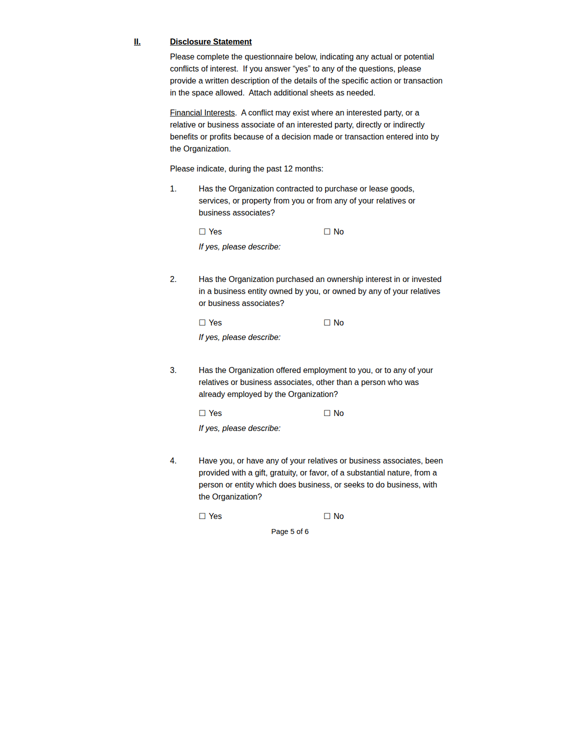II. Disclosure Statement
Please complete the questionnaire below, indicating any actual or potential conflicts of interest. If you answer “yes” to any of the questions, please provide a written description of the details of the specific action or transaction in the space allowed. Attach additional sheets as needed.
Financial Interests. A conflict may exist where an interested party, or a relative or business associate of an interested party, directly or indirectly benefits or profits because of a decision made or transaction entered into by the Organization.
Please indicate, during the past 12 months:
1. Has the Organization contracted to purchase or lease goods, services, or property from you or from any of your relatives or business associates?
☐Yes ☐No
If yes, please describe:
2. Has the Organization purchased an ownership interest in or invested in a business entity owned by you, or owned by any of your relatives or business associates?
☐Yes ☐No
If yes, please describe:
3. Has the Organization offered employment to you, or to any of your relatives or business associates, other than a person who was already employed by the Organization?
☐Yes ☐No
If yes, please describe:
4. Have you, or have any of your relatives or business associates, been provided with a gift, gratuity, or favor, of a substantial nature, from a person or entity which does business, or seeks to do business, with the Organization?
☐Yes ☐No
Page 5 of 6